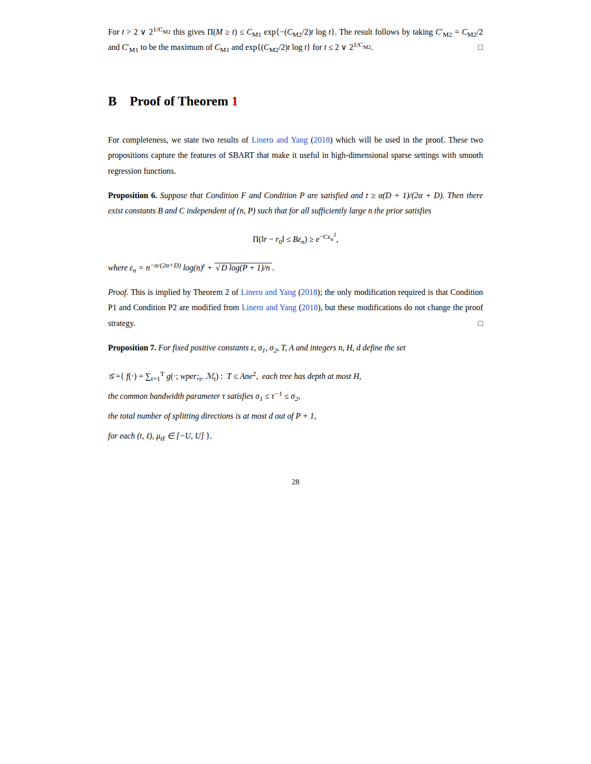For t > 2 ∨ 21/CM2 this gives Π(M ≥ t) ≤ CM1 exp{−(CM2/2)t log t}. The result follows by taking C′M2 = CM2/2 and C′M1 to be the maximum of CM1 and exp{(CM2/2)t log t} for t ≤ 2 ∨ 21/CM2. □
B Proof of Theorem 1
For completeness, we state two results of Linero and Yang (2018) which will be used in the proof. These two propositions capture the features of SBART that make it useful in high-dimensional sparse settings with smooth regression functions.
Proposition 6. Suppose that Condition F and Condition P are satisfied and t ≥ α(D + 1)/(2α + D). Then there exist constants B and C independent of (n, P) such that for all sufficiently large n the prior satisfies
Π(‖r − r0‖ ≤ Bεn) ≥ e−Cεn2,
where εn = n−α/(2α+D) log(n)t + √D log(P + 1)/n.
Proof. This is implied by Theorem 2 of Linero and Yang (2018); the only modification required is that Condition P1 and Condition P2 are modified from Linero and Yang (2018), but these modifications do not change the proof strategy. □
Proposition 7. For fixed positive constants ε, σ1, σ2, T, A and integers n, H, d define the set
𝒢 ={ f(·) = ∑t=1T g(·; wper;t, ℳt) : T ≤ Ane2, each tree has depth at most H,
the common bandwidth parameter τ satisfies σ1 ≤ τ−1 ≤ σ2,
the total number of splitting directions is at most d out of P + 1,
for each (t, ℓ), μtℓ ∈ [−U, U] }.
28